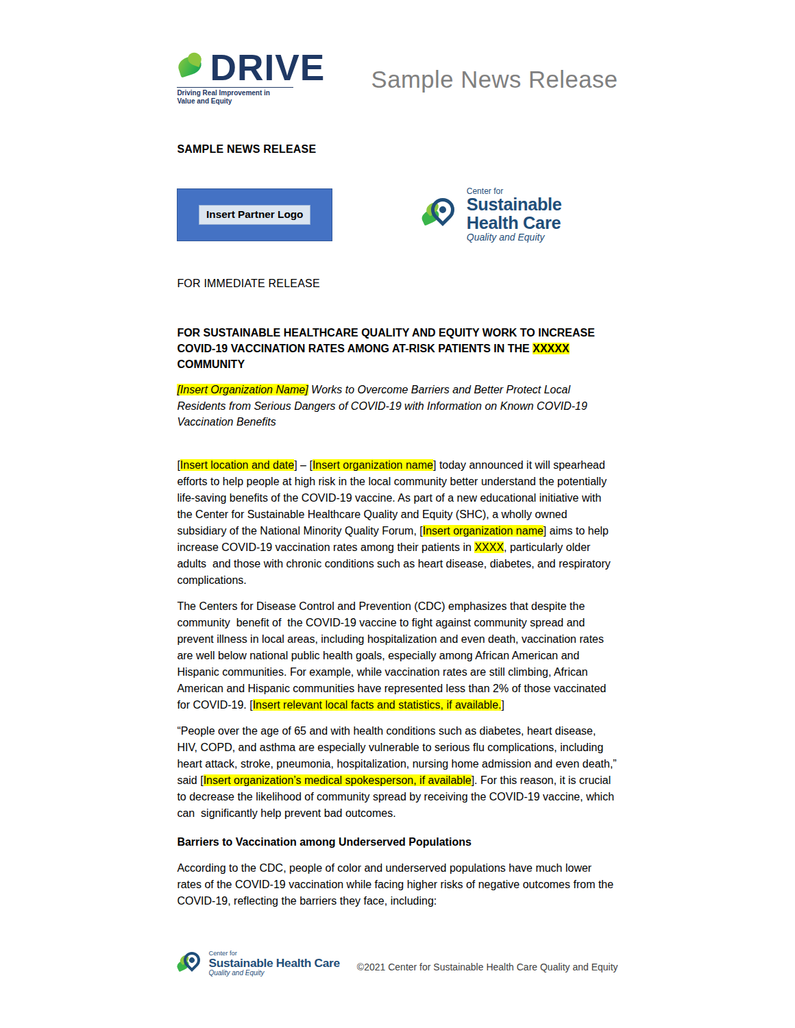DRIVE
Driving Real Improvement in
Value and Equity
Sample News Release
SAMPLE NEWS RELEASE
Insert Partner Logo
Center for
Sustainable Health Care
Quality and Equity
FOR IMMEDIATE RELEASE
FOR SUSTAINABLE HEALTHCARE QUALITY AND EQUITY WORK TO INCREASE COVID-19 VACCINATION RATES AMONG AT-RISK PATIENTS IN THE XXXXX COMMUNITY
[Insert Organization Name] Works to Overcome Barriers and Better Protect Local Residents from Serious Dangers of COVID-19 with Information on Known COVID-19 Vaccination Benefits
[Insert location and date] – [Insert organization name] today announced it will spearhead efforts to help people at high risk in the local community better understand the potentially life-saving benefits of the COVID-19 vaccine. As part of a new educational initiative with the Center for Sustainable Healthcare Quality and Equity (SHC), a wholly owned subsidiary of the National Minority Quality Forum, [Insert organization name] aims to help increase COVID-19 vaccination rates among their patients in XXXX, particularly older adults and those with chronic conditions such as heart disease, diabetes, and respiratory complications.
The Centers for Disease Control and Prevention (CDC) emphasizes that despite the community benefit of the COVID-19 vaccine to fight against community spread and prevent illness in local areas, including hospitalization and even death, vaccination rates are well below national public health goals, especially among African American and Hispanic communities. For example, while vaccination rates are still climbing, African American and Hispanic communities have represented less than 2% of those vaccinated for COVID-19. [Insert relevant local facts and statistics, if available.]
“People over the age of 65 and with health conditions such as diabetes, heart disease, HIV, COPD, and asthma are especially vulnerable to serious flu complications, including heart attack, stroke, pneumonia, hospitalization, nursing home admission and even death,” said [Insert organization’s medical spokesperson, if available]. For this reason, it is crucial to decrease the likelihood of community spread by receiving the COVID-19 vaccine, which can significantly help prevent bad outcomes.
Barriers to Vaccination among Underserved Populations
According to the CDC, people of color and underserved populations have much lower rates of the COVID-19 vaccination while facing higher risks of negative outcomes from the COVID-19, reflecting the barriers they face, including:
Center for
Sustainable Health Care
Quality and Equity
©2021 Center for Sustainable Health Care Quality and Equity